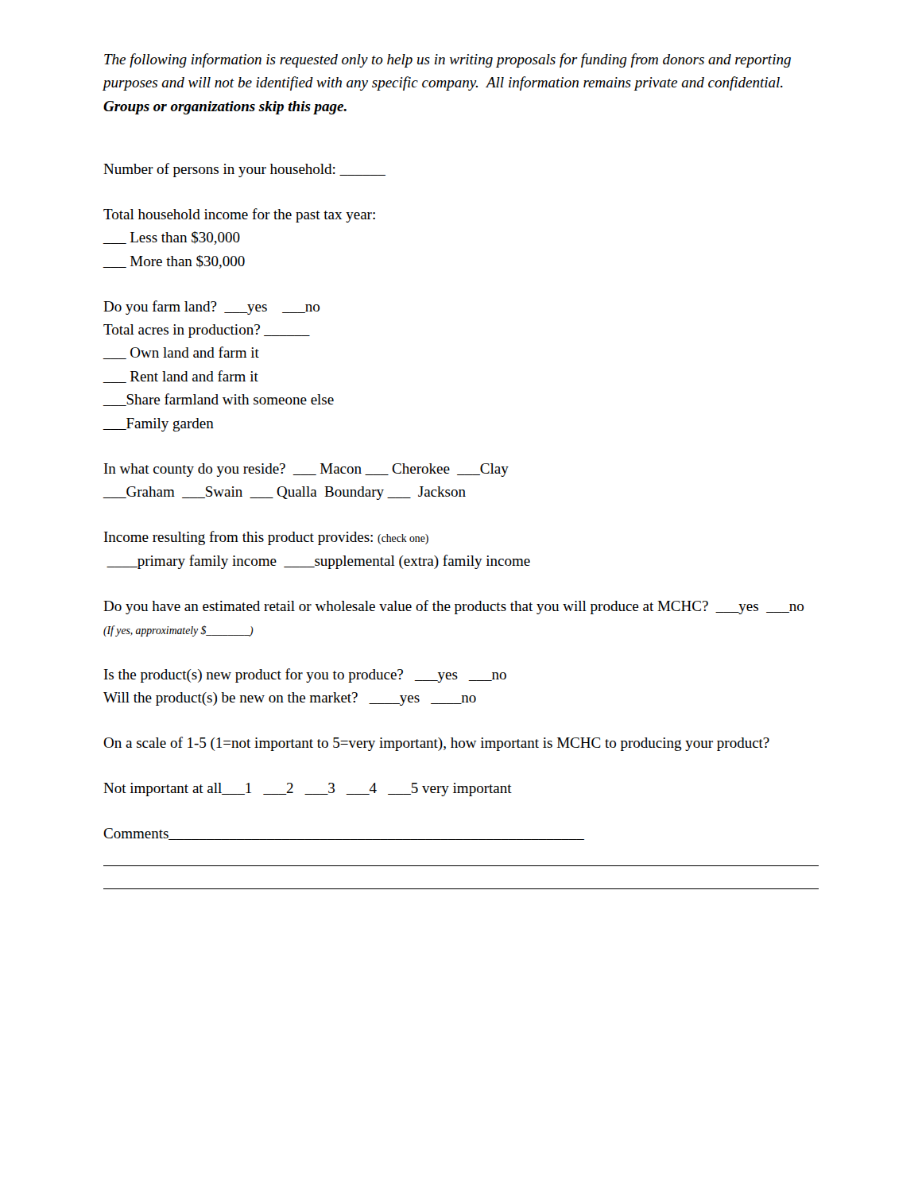The following information is requested only to help us in writing proposals for funding from donors and reporting purposes and will not be identified with any specific company. All information remains private and confidential. Groups or organizations skip this page.
Number of persons in your household: ______
Total household income for the past tax year:
___ Less than $30,000
___ More than $30,000
Do you farm land? ___yes ___no
Total acres in production? ______
___ Own land and farm it
___ Rent land and farm it
___Share farmland with someone else
___Family garden
In what county do you reside? ___ Macon ___ Cherokee ___Clay
___Graham ___Swain ___ Qualla Boundary ___ Jackson
Income resulting from this product provides: (check one)
____primary family income ____supplemental (extra) family income
Do you have an estimated retail or wholesale value of the products that you will produce at MCHC? ___yes ___no (If yes, approximately $________)
Is the product(s) new product for you to produce? ___yes ___no
Will the product(s) be new on the market? ____yes ____no
On a scale of 1-5 (1=not important to 5=very important), how important is MCHC to producing your product?
Not important at all___1 ___2 ___3 ___4 ___5 very important
Comments_______________________________________________________